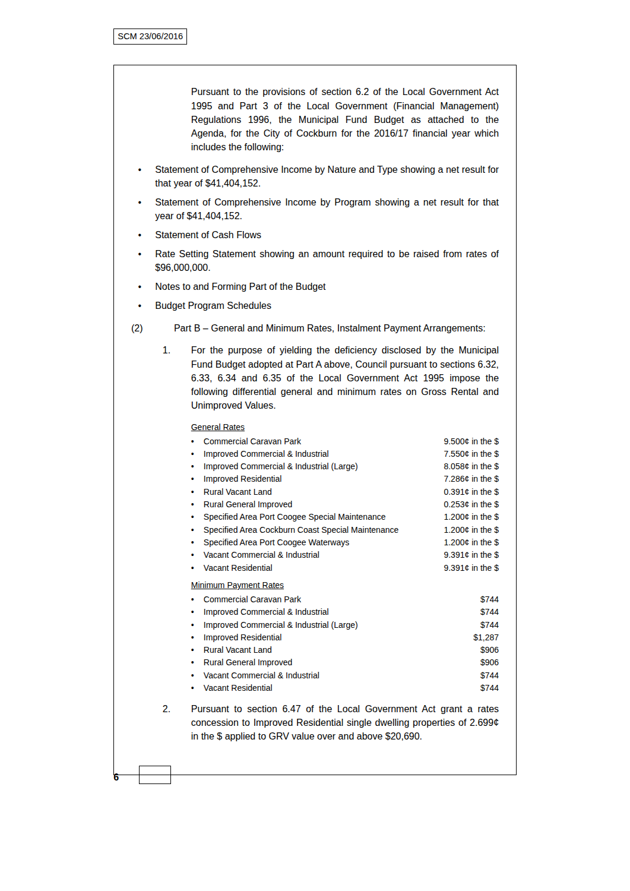SCM 23/06/2016
Pursuant to the provisions of section 6.2 of the Local Government Act 1995 and Part 3 of the Local Government (Financial Management) Regulations 1996, the Municipal Fund Budget as attached to the Agenda, for the City of Cockburn for the 2016/17 financial year which includes the following:
Statement of Comprehensive Income by Nature and Type showing a net result for that year of $41,404,152.
Statement of Comprehensive Income by Program showing a net result for that year of $41,404,152.
Statement of Cash Flows
Rate Setting Statement showing an amount required to be raised from rates of $96,000,000.
Notes to and Forming Part of the Budget
Budget Program Schedules
(2)
Part B – General and Minimum Rates, Instalment Payment Arrangements:
1.
For the purpose of yielding the deficiency disclosed by the Municipal Fund Budget adopted at Part A above, Council pursuant to sections 6.32, 6.33, 6.34 and 6.35 of the Local Government Act 1995 impose the following differential general and minimum rates on Gross Rental and Unimproved Values.
General Rates
| • | Commercial Caravan Park | 9.500¢ in the $ |
| • | Improved Commercial & Industrial | 7.550¢ in the $ |
| • | Improved Commercial & Industrial (Large) | 8.058¢ in the $ |
| • | Improved Residential | 7.286¢ in the $ |
| • | Rural Vacant Land | 0.391¢ in the $ |
| • | Rural General Improved | 0.253¢ in the $ |
| • | Specified Area Port Coogee Special Maintenance | 1.200¢ in the $ |
| • | Specified Area Cockburn Coast Special Maintenance | 1.200¢ in the $ |
| • | Specified Area Port Coogee Waterways | 1.200¢ in the $ |
| • | Vacant Commercial & Industrial | 9.391¢ in the $ |
| • | Vacant Residential | 9.391¢ in the $ |
Minimum Payment Rates
| • | Commercial Caravan Park | $744 |
| • | Improved Commercial & Industrial | $744 |
| • | Improved Commercial & Industrial (Large) | $744 |
| • | Improved Residential | $1,287 |
| • | Rural Vacant Land | $906 |
| • | Rural General Improved | $906 |
| • | Vacant Commercial & Industrial | $744 |
| • | Vacant Residential | $744 |
2.
Pursuant to section 6.47 of the Local Government Act grant a rates concession to Improved Residential single dwelling properties of 2.699¢ in the $ applied to GRV value over and above $20,690.
6